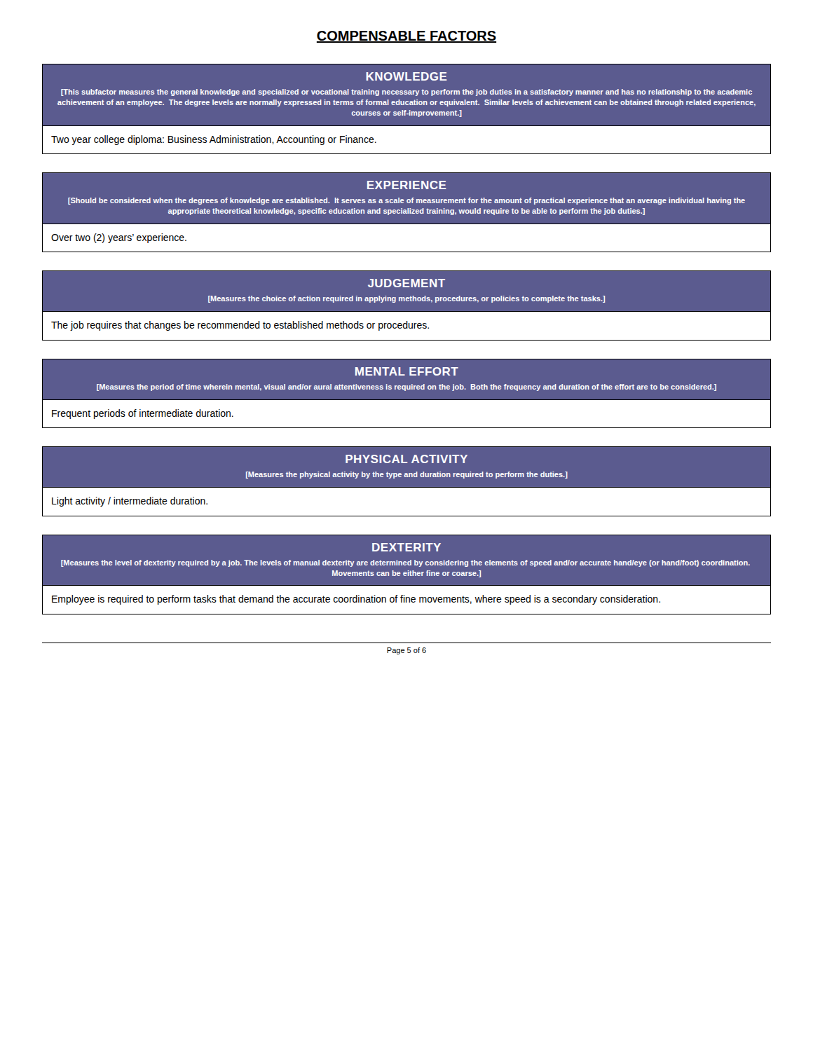COMPENSABLE FACTORS
KNOWLEDGE
[This subfactor measures the general knowledge and specialized or vocational training necessary to perform the job duties in a satisfactory manner and has no relationship to the academic achievement of an employee. The degree levels are normally expressed in terms of formal education or equivalent. Similar levels of achievement can be obtained through related experience, courses or self-improvement.]
Two year college diploma: Business Administration, Accounting or Finance.
EXPERIENCE
[Should be considered when the degrees of knowledge are established. It serves as a scale of measurement for the amount of practical experience that an average individual having the appropriate theoretical knowledge, specific education and specialized training, would require to be able to perform the job duties.]
Over two (2) years’ experience.
JUDGEMENT
[Measures the choice of action required in applying methods, procedures, or policies to complete the tasks.]
The job requires that changes be recommended to established methods or procedures.
MENTAL EFFORT
[Measures the period of time wherein mental, visual and/or aural attentiveness is required on the job. Both the frequency and duration of the effort are to be considered.]
Frequent periods of intermediate duration.
PHYSICAL ACTIVITY
[Measures the physical activity by the type and duration required to perform the duties.]
Light activity / intermediate duration.
DEXTERITY
[Measures the level of dexterity required by a job. The levels of manual dexterity are determined by considering the elements of speed and/or accurate hand/eye (or hand/foot) coordination. Movements can be either fine or coarse.]
Employee is required to perform tasks that demand the accurate coordination of fine movements, where speed is a secondary consideration.
Page 5 of 6